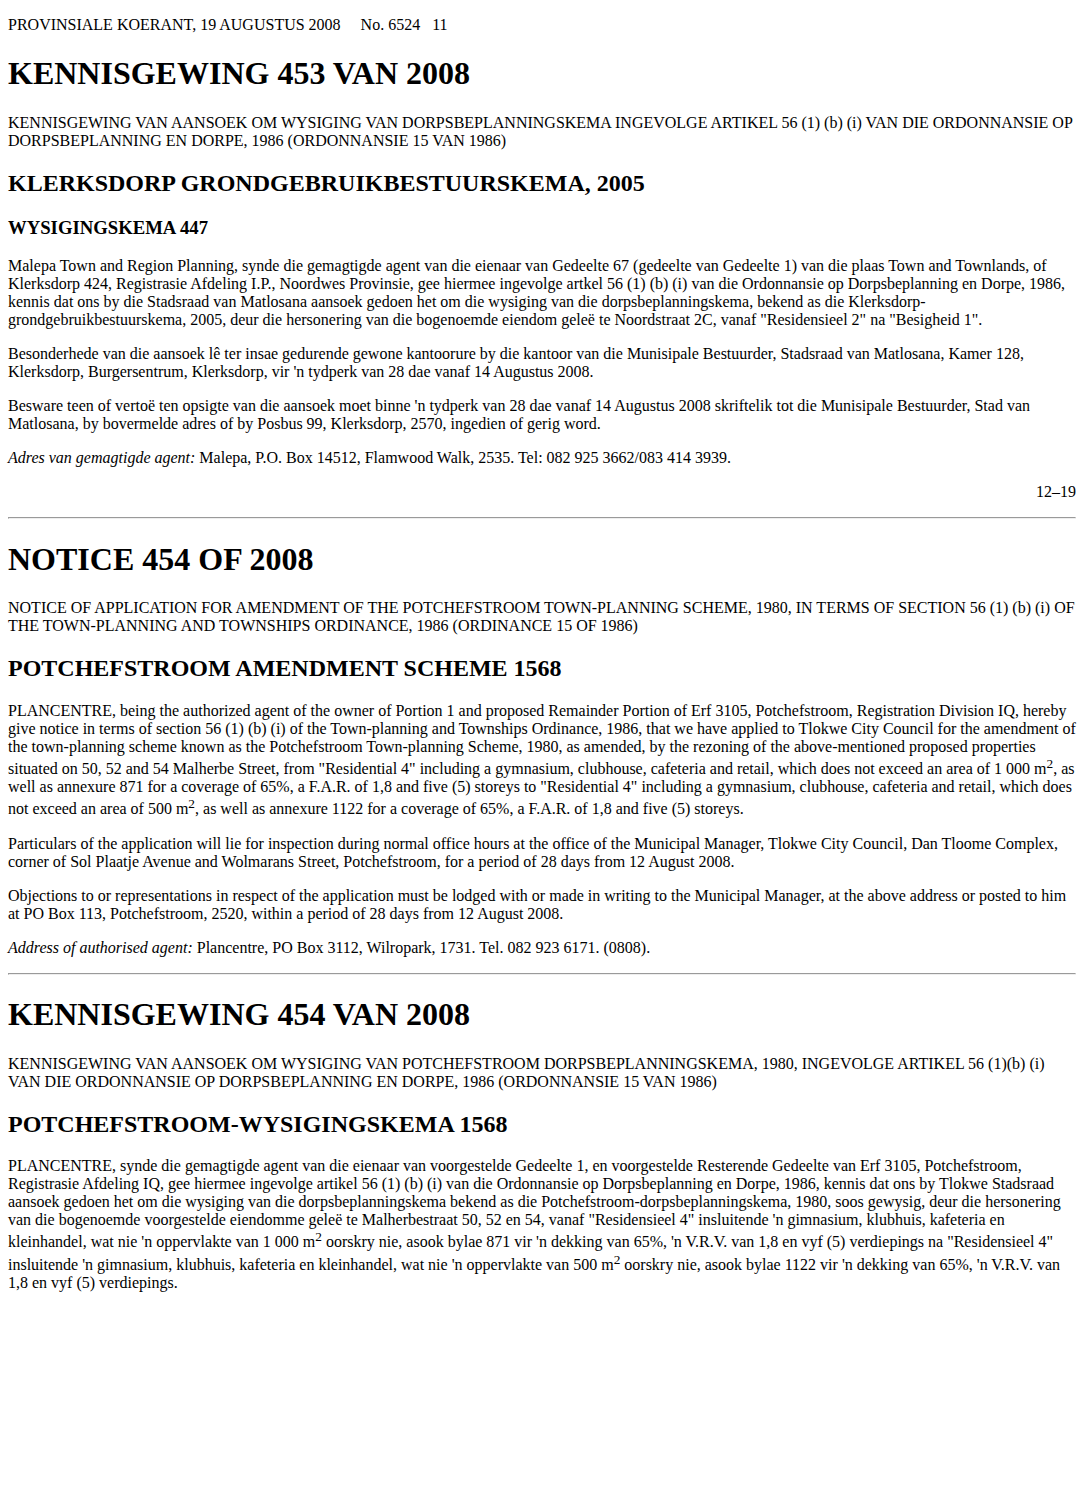PROVINSIALE KOERANT, 19 AUGUSTUS 2008 No. 6524 11
KENNISGEWING 453 VAN 2008
KENNISGEWING VAN AANSOEK OM WYSIGING VAN DORPSBEPLANNINGSKEMA INGEVOLGE ARTIKEL 56 (1) (b) (i) VAN DIE ORDONNANSIE OP DORPSBEPLANNING EN DORPE, 1986 (ORDONNANSIE 15 VAN 1986)
KLERKSDORP GRONDGEBRUIKBESTUURSKEMA, 2005
WYSIGINGSKEMA 447
Malepa Town and Region Planning, synde die gemagtigde agent van die eienaar van Gedeelte 67 (gedeelte van Gedeelte 1) van die plaas Town and Townlands, of Klerksdorp 424, Registrasie Afdeling I.P., Noordwes Provinsie, gee hiermee ingevolge artkel 56 (1) (b) (i) van die Ordonnansie op Dorpsbeplanning en Dorpe, 1986, kennis dat ons by die Stadsraad van Matlosana aansoek gedoen het om die wysiging van die dorpsbeplanningskema, bekend as die Klerksdorp-grondgebruikbestuurskema, 2005, deur die hersonering van die bogenoemde eiendom geleë te Noordstraat 2C, vanaf "Residensieel 2" na "Besigheid 1".
Besonderhede van die aansoek lê ter insae gedurende gewone kantoorure by die kantoor van die Munisipale Bestuurder, Stadsraad van Matlosana, Kamer 128, Klerksdorp, Burgersentrum, Klerksdorp, vir 'n tydperk van 28 dae vanaf 14 Augustus 2008.
Besware teen of vertoë ten opsigte van die aansoek moet binne 'n tydperk van 28 dae vanaf 14 Augustus 2008 skriftelik tot die Munisipale Bestuurder, Stad van Matlosana, by bovermelde adres of by Posbus 99, Klerksdorp, 2570, ingedien of gerig word.
Adres van gemagtigde agent: Malepa, P.O. Box 14512, Flamwood Walk, 2535. Tel: 082 925 3662/083 414 3939.
12–19
NOTICE 454 OF 2008
NOTICE OF APPLICATION FOR AMENDMENT OF THE POTCHEFSTROOM TOWN-PLANNING SCHEME, 1980, IN TERMS OF SECTION 56 (1) (b) (i) OF THE TOWN-PLANNING AND TOWNSHIPS ORDINANCE, 1986 (ORDINANCE 15 OF 1986)
POTCHEFSTROOM AMENDMENT SCHEME 1568
PLANCENTRE, being the authorized agent of the owner of Portion 1 and proposed Remainder Portion of Erf 3105, Potchefstroom, Registration Division IQ, hereby give notice in terms of section 56 (1) (b) (i) of the Town-planning and Townships Ordinance, 1986, that we have applied to Tlokwe City Council for the amendment of the town-planning scheme known as the Potchefstroom Town-planning Scheme, 1980, as amended, by the rezoning of the above-mentioned proposed properties situated on 50, 52 and 54 Malherbe Street, from "Residential 4" including a gymnasium, clubhouse, cafeteria and retail, which does not exceed an area of 1 000 m2, as well as annexure 871 for a coverage of 65%, a F.A.R. of 1,8 and five (5) storeys to "Residential 4" including a gymnasium, clubhouse, cafeteria and retail, which does not exceed an area of 500 m2, as well as annexure 1122 for a coverage of 65%, a F.A.R. of 1,8 and five (5) storeys.
Particulars of the application will lie for inspection during normal office hours at the office of the Municipal Manager, Tlokwe City Council, Dan Tloome Complex, corner of Sol Plaatje Avenue and Wolmarans Street, Potchefstroom, for a period of 28 days from 12 August 2008.
Objections to or representations in respect of the application must be lodged with or made in writing to the Municipal Manager, at the above address or posted to him at PO Box 113, Potchefstroom, 2520, within a period of 28 days from 12 August 2008.
Address of authorised agent: Plancentre, PO Box 3112, Wilropark, 1731. Tel. 082 923 6171. (0808).
KENNISGEWING 454 VAN 2008
KENNISGEWING VAN AANSOEK OM WYSIGING VAN POTCHEFSTROOM DORPSBEPLANNINGSKEMA, 1980, INGEVOLGE ARTIKEL 56 (1)(b) (i) VAN DIE ORDONNANSIE OP DORPSBEPLANNING EN DORPE, 1986 (ORDONNANSIE 15 VAN 1986)
POTCHEFSTROOM-WYSIGINGSKEMA 1568
PLANCENTRE, synde die gemagtigde agent van die eienaar van voorgestelde Gedeelte 1, en voorgestelde Resterende Gedeelte van Erf 3105, Potchefstroom, Registrasie Afdeling IQ, gee hiermee ingevolge artikel 56 (1) (b) (i) van die Ordonnansie op Dorpsbeplanning en Dorpe, 1986, kennis dat ons by Tlokwe Stadsraad aansoek gedoen het om die wysiging van die dorpsbeplanningskema bekend as die Potchefstroom-dorpsbeplanningskema, 1980, soos gewysig, deur die hersonering van die bogenoemde voorgestelde eiendomme geleë te Malherbestraat 50, 52 en 54, vanaf "Residensieel 4" insluitende 'n gimnasium, klubhuis, kafeteria en kleinhandel, wat nie 'n oppervlakte van 1 000 m2 oorskry nie, asook bylae 871 vir 'n dekking van 65%, 'n V.R.V. van 1,8 en vyf (5) verdiepings na "Residensieel 4" insluitende 'n gimnasium, klubhuis, kafeteria en kleinhandel, wat nie 'n oppervlakte van 500 m2 oorskry nie, asook bylae 1122 vir 'n dekking van 65%, 'n V.R.V. van 1,8 en vyf (5) verdiepings.